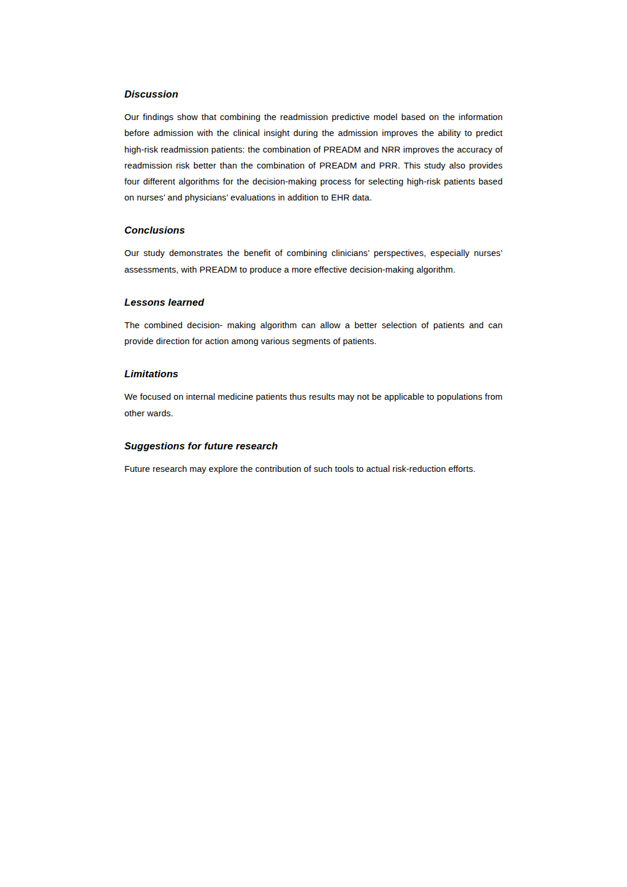Discussion
Our findings show that combining the readmission predictive model based on the information before admission with the clinical insight during the admission improves the ability to predict high-risk readmission patients: the combination of PREADM and NRR improves the accuracy of readmission risk better than the combination of PREADM and PRR. This study also provides four different algorithms for the decision-making process for selecting high-risk patients based on nurses’ and physicians’ evaluations in addition to EHR data.
Conclusions
Our study demonstrates the benefit of combining clinicians’ perspectives, especially nurses’ assessments, with PREADM to produce a more effective decision-making algorithm.
Lessons learned
The combined decision- making algorithm can allow a better selection of patients and can provide direction for action among various segments of patients.
Limitations
We focused on internal medicine patients thus results may not be applicable to populations from other wards.
Suggestions for future research
Future research may explore the contribution of such tools to actual risk-reduction efforts.